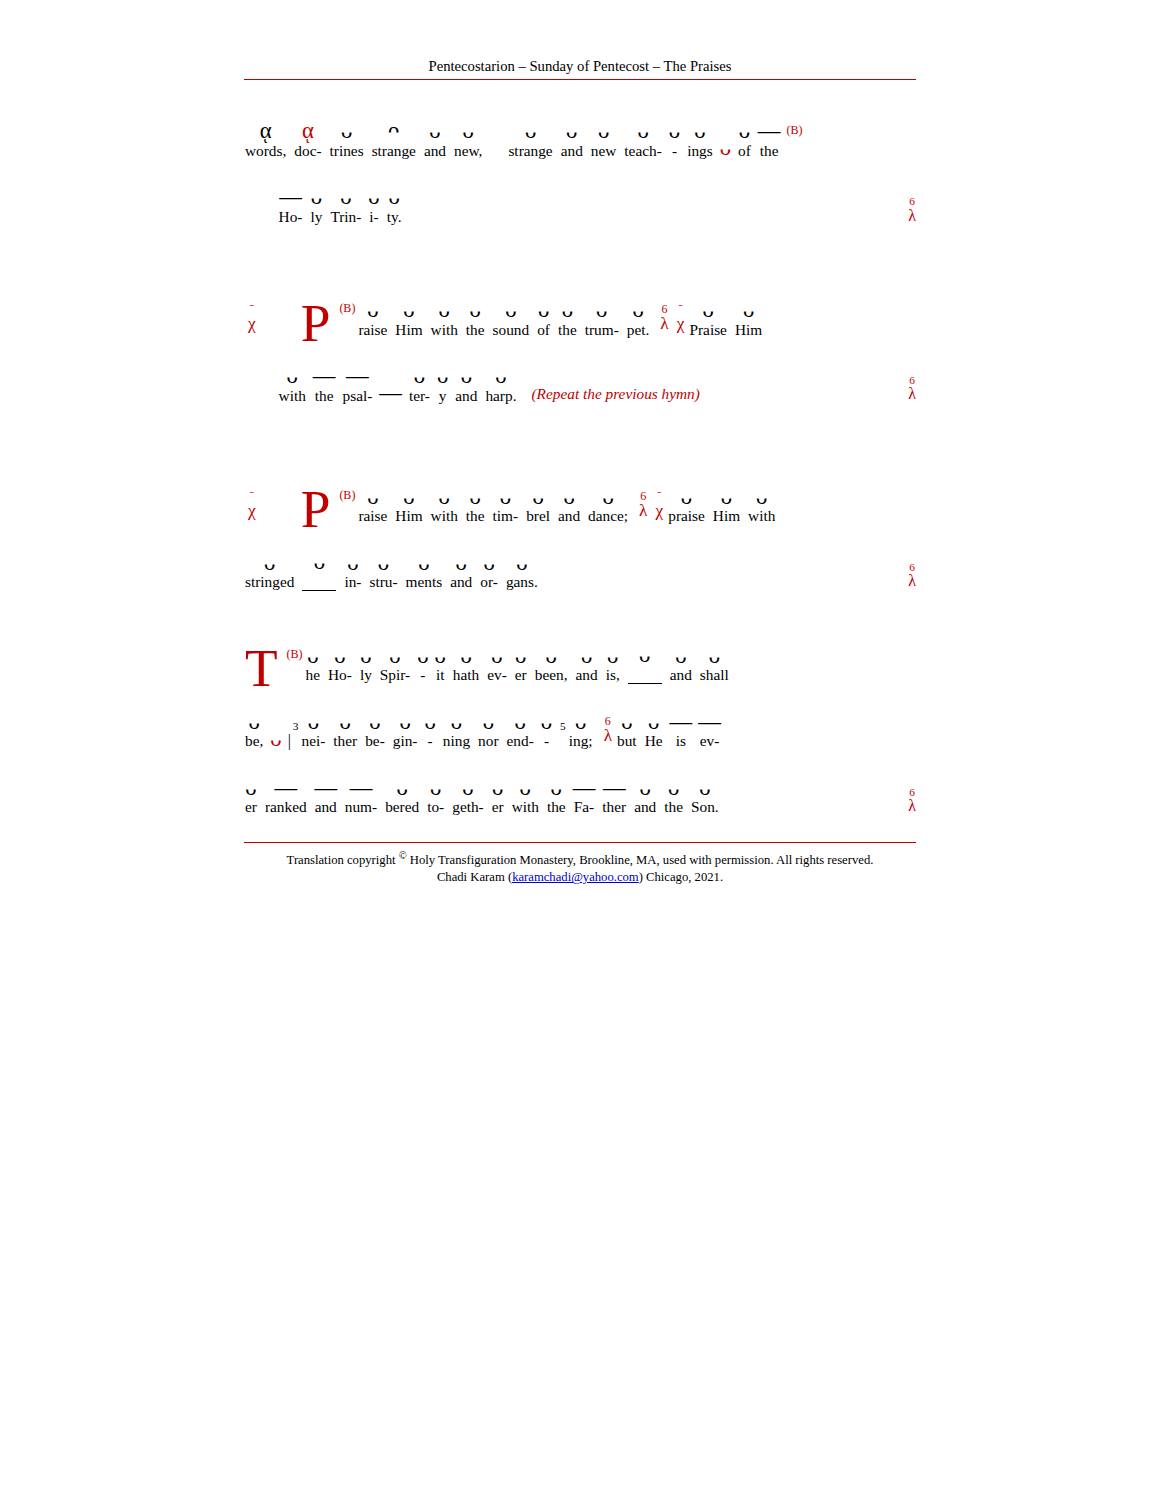Pentecostarion – Sunday of Pentecost – The Praises
ᾳwords, ᾳdoc- ᴗtrines ᴖstrange ᴗand ᴗnew, ᴗstrange ᴗand ᴗnew ᴗteach- ᴗ- ᴗings ᴗ ᴗof —the (B)
—Ho- ᴗly ᴗTrin- ᴗi- ᴗty. 6λ
ˉχ P (B) ᴗraise ᴗHim ᴗwith ᴗthe ᴗsound ᴗof ᴗthe ᴗtrum- ᴗpet. 6 λ ˉχ ᴗPraise ᴗHim
ᴗwith —the —psal- — ᴗter- ᴗy ᴗand ᴗharp. (Repeat the previous hymn) 6λ
ˉχ P (B) ᴗraise ᴗHim ᴗwith ᴗthe ᴗtim- ᴗbrel ᴗand ᴗdance; 6 λ ˉχ ᴗpraise ᴗHim ᴗwith
ᴗstringed ᴗ ᴗin- ᴗstru- ᴗments ᴗand ᴗor- ᴗgans. 6λ
T (B) ᴗhe ᴗHo- ᴗly ᴗSpir- ᴗ- ᴗit ᴗhath ᴗev- ᴗer ᴗbeen, ᴗand ᴗis, ᴗ ᴗand ᴗshall
ᴗbe, ᴗ | 3 ᴗnei- ᴗther ᴗbe- ᴗgin- ᴗ- ᴗning ᴗnor ᴗend- ᴗ- 5 ᴗing; 6 λ ᴗbut ᴗHe —is —ev-
ᴗer —ranked —and —num- ᴗbered ᴗto- ᴗgeth- ᴗer ᴗwith ᴗthe —Fa- —ther ᴗand ᴗthe ᴗSon. 6λ
Translation copyright © Holy Transfiguration Monastery, Brookline, MA, used with permission. All rights reserved.
Chadi Karam (karamchadi@yahoo.com) Chicago, 2021.